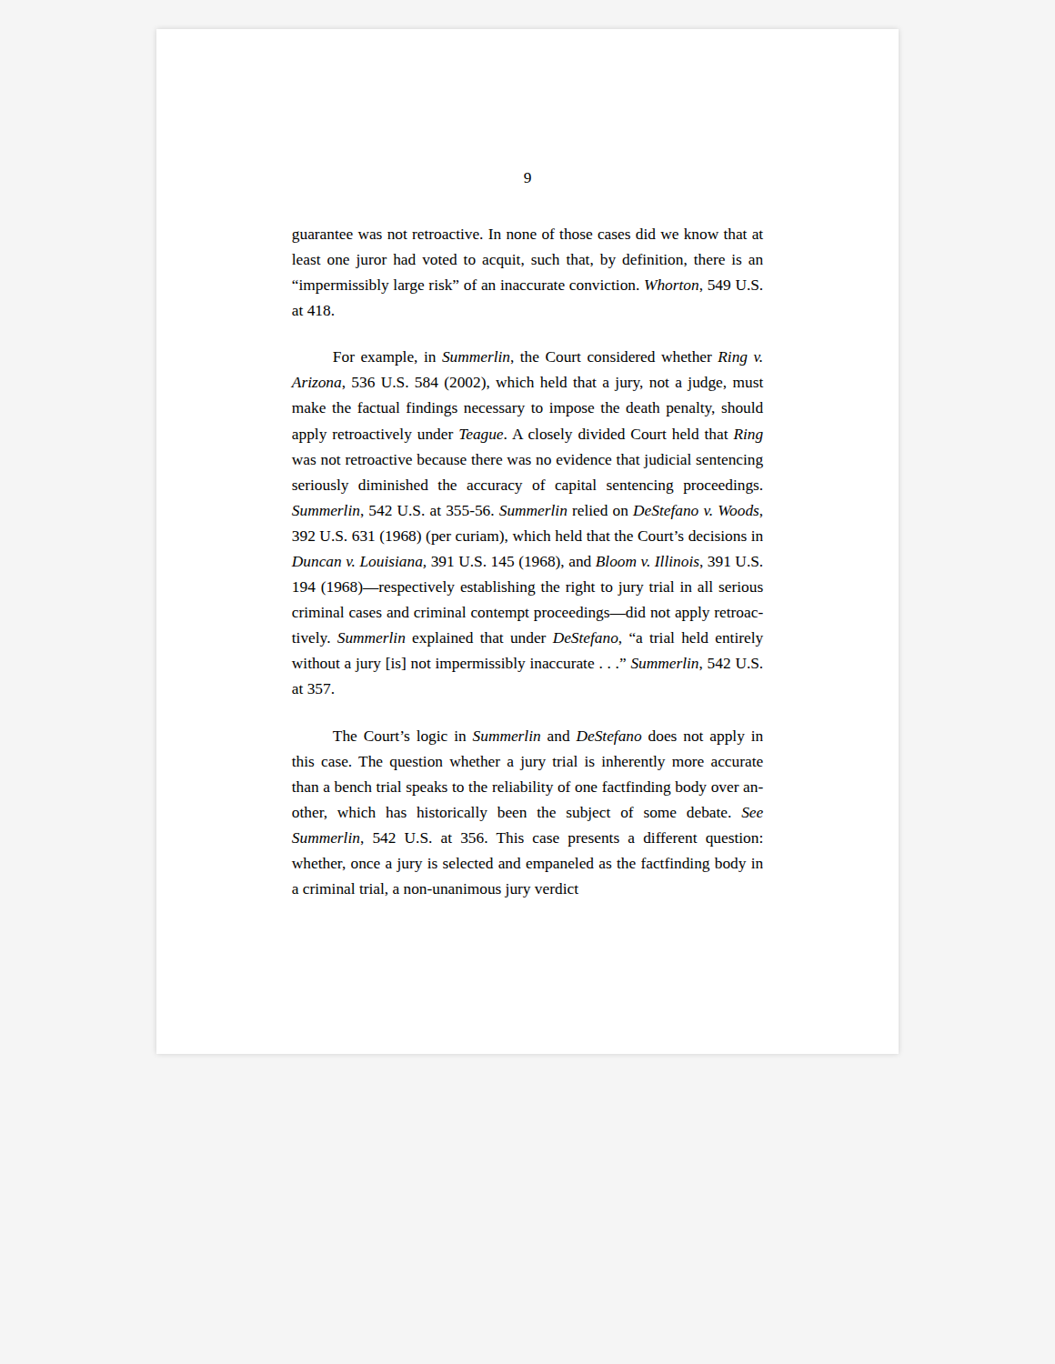9
guarantee was not retroactive. In none of those cases did we know that at least one juror had voted to acquit, such that, by definition, there is an “impermissibly large risk” of an inaccurate conviction. Whorton, 549 U.S. at 418.
For example, in Summerlin, the Court considered whether Ring v. Arizona, 536 U.S. 584 (2002), which held that a jury, not a judge, must make the factual findings necessary to impose the death penalty, should apply retroactively under Teague. A closely divided Court held that Ring was not retroactive because there was no evidence that judicial sentencing seriously diminished the accuracy of capital sentencing proceedings. Summerlin, 542 U.S. at 355-56. Summerlin relied on DeStefano v. Woods, 392 U.S. 631 (1968) (per curiam), which held that the Court’s decisions in Duncan v. Louisiana, 391 U.S. 145 (1968), and Bloom v. Illinois, 391 U.S. 194 (1968)—respectively establishing the right to jury trial in all serious criminal cases and criminal contempt proceedings—did not apply retroactively. Summerlin explained that under DeStefano, “a trial held entirely without a jury [is] not impermissibly inaccurate . . .” Summerlin, 542 U.S. at 357.
The Court’s logic in Summerlin and DeStefano does not apply in this case. The question whether a jury trial is inherently more accurate than a bench trial speaks to the reliability of one factfinding body over another, which has historically been the subject of some debate. See Summerlin, 542 U.S. at 356. This case presents a different question: whether, once a jury is selected and empaneled as the factfinding body in a criminal trial, a non-unanimous jury verdict